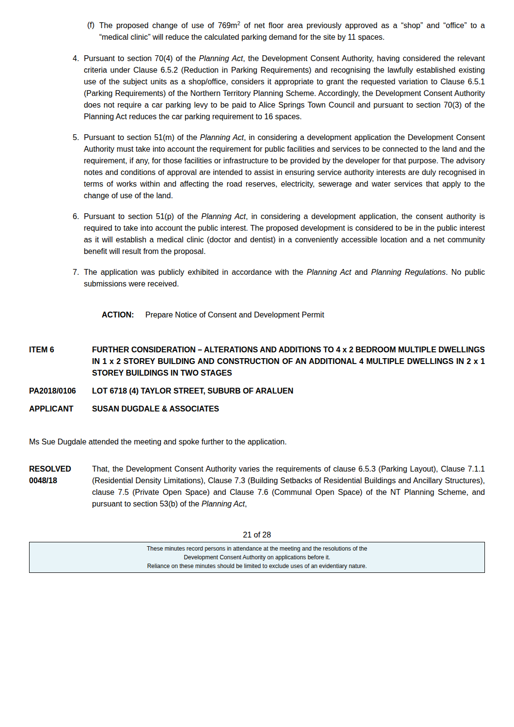(f)
The proposed change of use of 769m2 of net floor area previously approved as a “shop” and “office” to a “medical clinic” will reduce the calculated parking demand for the site by 11 spaces.
4.
Pursuant to section 70(4) of the Planning Act, the Development Consent Authority, having considered the relevant criteria under Clause 6.5.2 (Reduction in Parking Requirements) and recognising the lawfully established existing use of the subject units as a shop/office, considers it appropriate to grant the requested variation to Clause 6.5.1 (Parking Requirements) of the Northern Territory Planning Scheme. Accordingly, the Development Consent Authority does not require a car parking levy to be paid to Alice Springs Town Council and pursuant to section 70(3) of the Planning Act reduces the car parking requirement to 16 spaces.
5.
Pursuant to section 51(m) of the Planning Act, in considering a development application the Development Consent Authority must take into account the requirement for public facilities and services to be connected to the land and the requirement, if any, for those facilities or infrastructure to be provided by the developer for that purpose. The advisory notes and conditions of approval are intended to assist in ensuring service authority interests are duly recognised in terms of works within and affecting the road reserves, electricity, sewerage and water services that apply to the change of use of the land.
6.
Pursuant to section 51(p) of the Planning Act, in considering a development application, the consent authority is required to take into account the public interest. The proposed development is considered to be in the public interest as it will establish a medical clinic (doctor and dentist) in a conveniently accessible location and a net community benefit will result from the proposal.
7.
The application was publicly exhibited in accordance with the Planning Act and Planning Regulations. No public submissions were received.
ACTION: Prepare Notice of Consent and Development Permit
| ITEM 6 | FURTHER CONSIDERATION – ALTERATIONS AND ADDITIONS TO 4 x 2 BEDROOM MULTIPLE DWELLINGS IN 1 x 2 STOREY BUILDING AND CONSTRUCTION OF AN ADDITIONAL 4 MULTIPLE DWELLINGS IN 2 x 1 STOREY BUILDINGS IN TWO STAGES |
| PA2018/0106 | LOT 6718 (4) TAYLOR STREET, SUBURB OF ARALUEN |
| APPLICANT | SUSAN DUGDALE & ASSOCIATES |
Ms Sue Dugdale attended the meeting and spoke further to the application.
| RESOLVED 0048/18 | That, the Development Consent Authority varies the requirements of clause 6.5.3 (Parking Layout), Clause 7.1.1 (Residential Density Limitations), Clause 7.3 (Building Setbacks of Residential Buildings and Ancillary Structures), clause 7.5 (Private Open Space) and Clause 7.6 (Communal Open Space) of the NT Planning Scheme, and pursuant to section 53(b) of the Planning Act , |
21 of 28
These minutes record persons in attendance at the meeting and the resolutions of the
Development Consent Authority on applications before it.
Reliance on these minutes should be limited to exclude uses of an evidentiary nature.